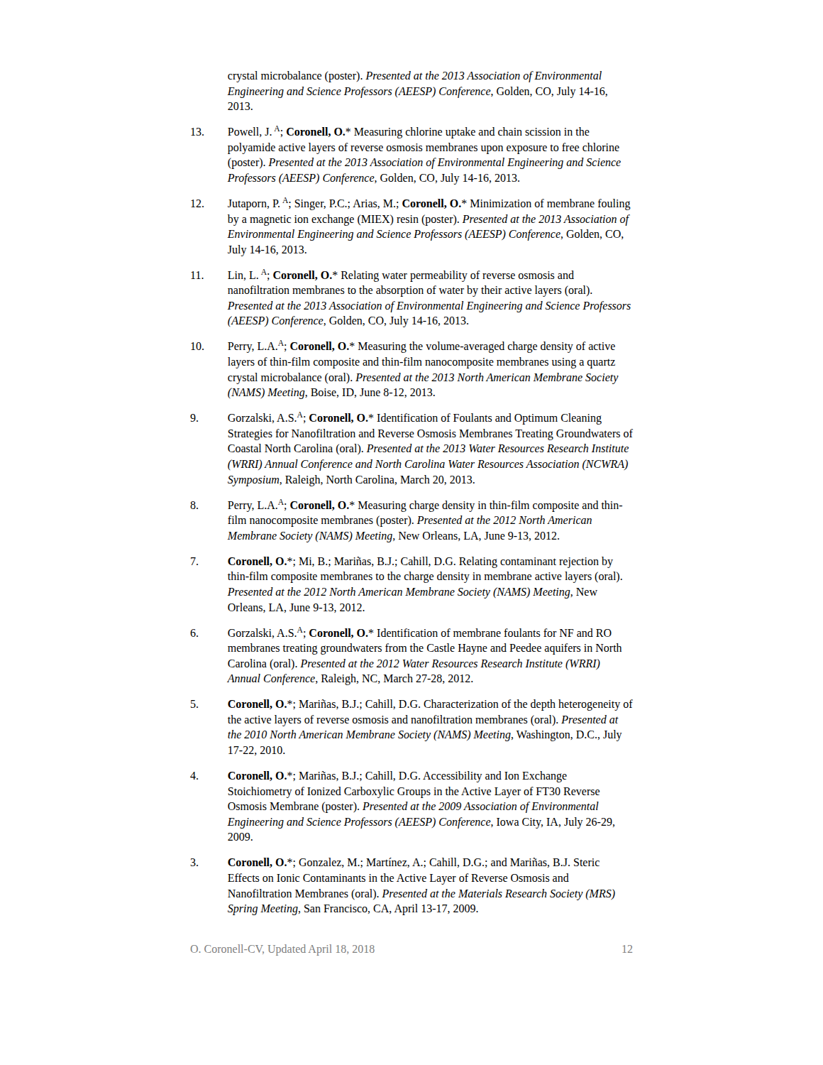crystal microbalance (poster). Presented at the 2013 Association of Environmental Engineering and Science Professors (AEESP) Conference, Golden, CO, July 14-16, 2013.
13. Powell, J. A; Coronell, O.* Measuring chlorine uptake and chain scission in the polyamide active layers of reverse osmosis membranes upon exposure to free chlorine (poster). Presented at the 2013 Association of Environmental Engineering and Science Professors (AEESP) Conference, Golden, CO, July 14-16, 2013.
12. Jutaporn, P. A; Singer, P.C.; Arias, M.; Coronell, O.* Minimization of membrane fouling by a magnetic ion exchange (MIEX) resin (poster). Presented at the 2013 Association of Environmental Engineering and Science Professors (AEESP) Conference, Golden, CO, July 14-16, 2013.
11. Lin, L. A; Coronell, O.* Relating water permeability of reverse osmosis and nanofiltration membranes to the absorption of water by their active layers (oral). Presented at the 2013 Association of Environmental Engineering and Science Professors (AEESP) Conference, Golden, CO, July 14-16, 2013.
10. Perry, L.A.A; Coronell, O.* Measuring the volume-averaged charge density of active layers of thin-film composite and thin-film nanocomposite membranes using a quartz crystal microbalance (oral). Presented at the 2013 North American Membrane Society (NAMS) Meeting, Boise, ID, June 8-12, 2013.
9. Gorzalski, A.S.A; Coronell, O.* Identification of Foulants and Optimum Cleaning Strategies for Nanofiltration and Reverse Osmosis Membranes Treating Groundwaters of Coastal North Carolina (oral). Presented at the 2013 Water Resources Research Institute (WRRI) Annual Conference and North Carolina Water Resources Association (NCWRA) Symposium, Raleigh, North Carolina, March 20, 2013.
8. Perry, L.A.A; Coronell, O.* Measuring charge density in thin-film composite and thin-film nanocomposite membranes (poster). Presented at the 2012 North American Membrane Society (NAMS) Meeting, New Orleans, LA, June 9-13, 2012.
7. Coronell, O.*; Mi, B.; Mariñas, B.J.; Cahill, D.G. Relating contaminant rejection by thin-film composite membranes to the charge density in membrane active layers (oral). Presented at the 2012 North American Membrane Society (NAMS) Meeting, New Orleans, LA, June 9-13, 2012.
6. Gorzalski, A.S.A; Coronell, O.* Identification of membrane foulants for NF and RO membranes treating groundwaters from the Castle Hayne and Peedee aquifers in North Carolina (oral). Presented at the 2012 Water Resources Research Institute (WRRI) Annual Conference, Raleigh, NC, March 27-28, 2012.
5. Coronell, O.*; Mariñas, B.J.; Cahill, D.G. Characterization of the depth heterogeneity of the active layers of reverse osmosis and nanofiltration membranes (oral). Presented at the 2010 North American Membrane Society (NAMS) Meeting, Washington, D.C., July 17-22, 2010.
4. Coronell, O.*; Mariñas, B.J.; Cahill, D.G. Accessibility and Ion Exchange Stoichiometry of Ionized Carboxylic Groups in the Active Layer of FT30 Reverse Osmosis Membrane (poster). Presented at the 2009 Association of Environmental Engineering and Science Professors (AEESP) Conference, Iowa City, IA, July 26-29, 2009.
3. Coronell, O.*; Gonzalez, M.; Martínez, A.; Cahill, D.G.; and Mariñas, B.J. Steric Effects on Ionic Contaminants in the Active Layer of Reverse Osmosis and Nanofiltration Membranes (oral). Presented at the Materials Research Society (MRS) Spring Meeting, San Francisco, CA, April 13-17, 2009.
O. Coronell-CV, Updated April 18, 2018 12